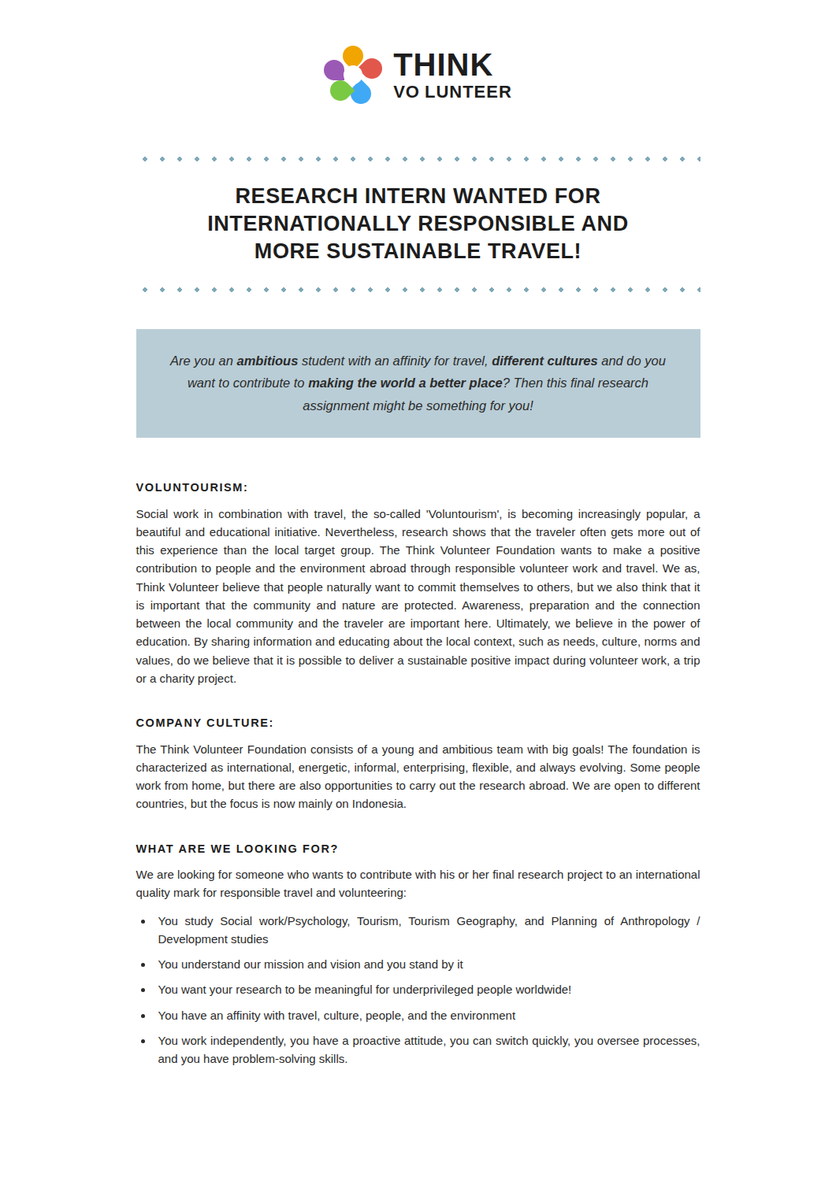THINK VO LUNTEER
Research Intern Wanted for
Internationally Responsible and
More Sustainable Travel!
Are you an ambitious student with an affinity for travel, different cultures and do you want to contribute to making the world a better place? Then this final research assignment might be something for you!
Voluntourism:
Social work in combination with travel, the so-called 'Voluntourism', is becoming increasingly popular, a beautiful and educational initiative. Nevertheless, research shows that the traveler often gets more out of this experience than the local target group. The Think Volunteer Foundation wants to make a positive contribution to people and the environment abroad through responsible volunteer work and travel. We as, Think Volunteer believe that people naturally want to commit themselves to others, but we also think that it is important that the community and nature are protected. Awareness, preparation and the connection between the local community and the traveler are important here. Ultimately, we believe in the power of education. By sharing information and educating about the local context, such as needs, culture, norms and values, do we believe that it is possible to deliver a sustainable positive impact during volunteer work, a trip or a charity project.
Company Culture:
The Think Volunteer Foundation consists of a young and ambitious team with big goals! The foundation is characterized as international, energetic, informal, enterprising, flexible, and always evolving. Some people work from home, but there are also opportunities to carry out the research abroad. We are open to different countries, but the focus is now mainly on Indonesia.
What are we looking for?
We are looking for someone who wants to contribute with his or her final research project to an international quality mark for responsible travel and volunteering:
You study Social work/Psychology, Tourism, Tourism Geography, and Planning of Anthropology / Development studies
You understand our mission and vision and you stand by it
You want your research to be meaningful for underprivileged people worldwide!
You have an affinity with travel, culture, people, and the environment
You work independently, you have a proactive attitude, you can switch quickly, you oversee processes, and you have problem-solving skills.